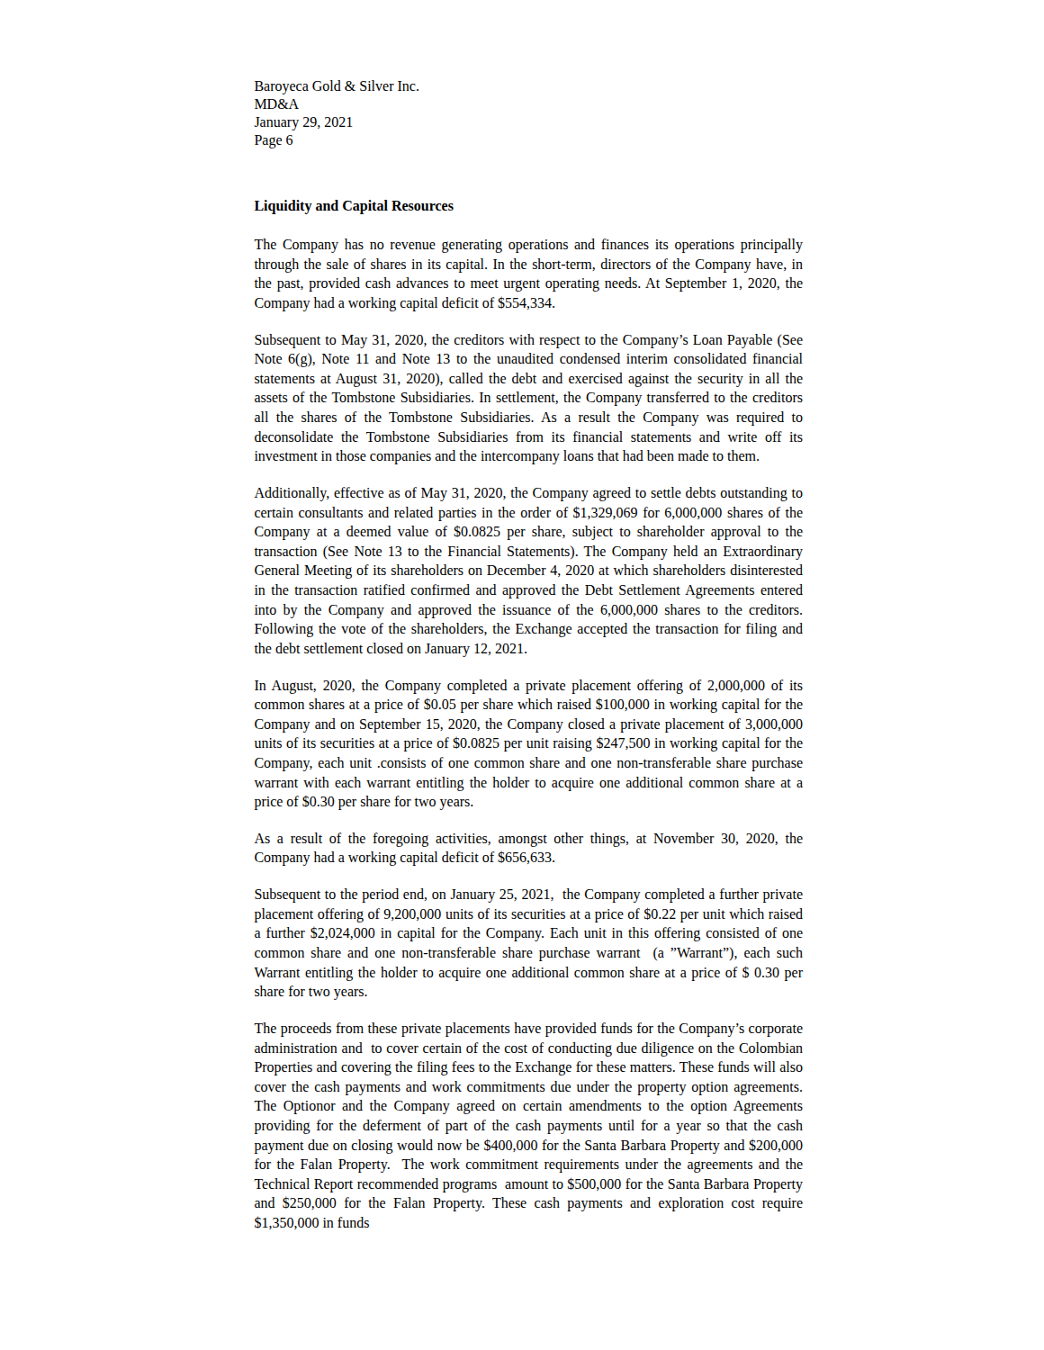Baroyeca Gold & Silver Inc.
MD&A
January 29, 2021
Page 6
Liquidity and Capital Resources
The Company has no revenue generating operations and finances its operations principally through the sale of shares in its capital. In the short-term, directors of the Company have, in the past, provided cash advances to meet urgent operating needs. At September 1, 2020, the Company had a working capital deficit of $554,334.
Subsequent to May 31, 2020, the creditors with respect to the Company’s Loan Payable (See Note 6(g), Note 11 and Note 13 to the unaudited condensed interim consolidated financial statements at August 31, 2020), called the debt and exercised against the security in all the assets of the Tombstone Subsidiaries. In settlement, the Company transferred to the creditors all the shares of the Tombstone Subsidiaries. As a result the Company was required to deconsolidate the Tombstone Subsidiaries from its financial statements and write off its investment in those companies and the intercompany loans that had been made to them.
Additionally, effective as of May 31, 2020, the Company agreed to settle debts outstanding to certain consultants and related parties in the order of $1,329,069 for 6,000,000 shares of the Company at a deemed value of $0.0825 per share, subject to shareholder approval to the transaction (See Note 13 to the Financial Statements). The Company held an Extraordinary General Meeting of its shareholders on December 4, 2020 at which shareholders disinterested in the transaction ratified confirmed and approved the Debt Settlement Agreements entered into by the Company and approved the issuance of the 6,000,000 shares to the creditors. Following the vote of the shareholders, the Exchange accepted the transaction for filing and the debt settlement closed on January 12, 2021.
In August, 2020, the Company completed a private placement offering of 2,000,000 of its common shares at a price of $0.05 per share which raised $100,000 in working capital for the Company and on September 15, 2020, the Company closed a private placement of 3,000,000 units of its securities at a price of $0.0825 per unit raising $247,500 in working capital for the Company, each unit .consists of one common share and one non-transferable share purchase warrant with each warrant entitling the holder to acquire one additional common share at a price of $0.30 per share for two years.
As a result of the foregoing activities, amongst other things, at November 30, 2020, the Company had a working capital deficit of $656,633.
Subsequent to the period end, on January 25, 2021, the Company completed a further private placement offering of 9,200,000 units of its securities at a price of $0.22 per unit which raised a further $2,024,000 in capital for the Company. Each unit in this offering consisted of one common share and one non-transferable share purchase warrant (a ”Warrant”), each such Warrant entitling the holder to acquire one additional common share at a price of $ 0.30 per share for two years.
The proceeds from these private placements have provided funds for the Company’s corporate administration and to cover certain of the cost of conducting due diligence on the Colombian Properties and covering the filing fees to the Exchange for these matters. These funds will also cover the cash payments and work commitments due under the property option agreements. The Optionor and the Company agreed on certain amendments to the option Agreements providing for the deferment of part of the cash payments until for a year so that the cash payment due on closing would now be $400,000 for the Santa Barbara Property and $200,000 for the Falan Property. The work commitment requirements under the agreements and the Technical Report recommended programs amount to $500,000 for the Santa Barbara Property and $250,000 for the Falan Property. These cash payments and exploration cost require $1,350,000 in funds